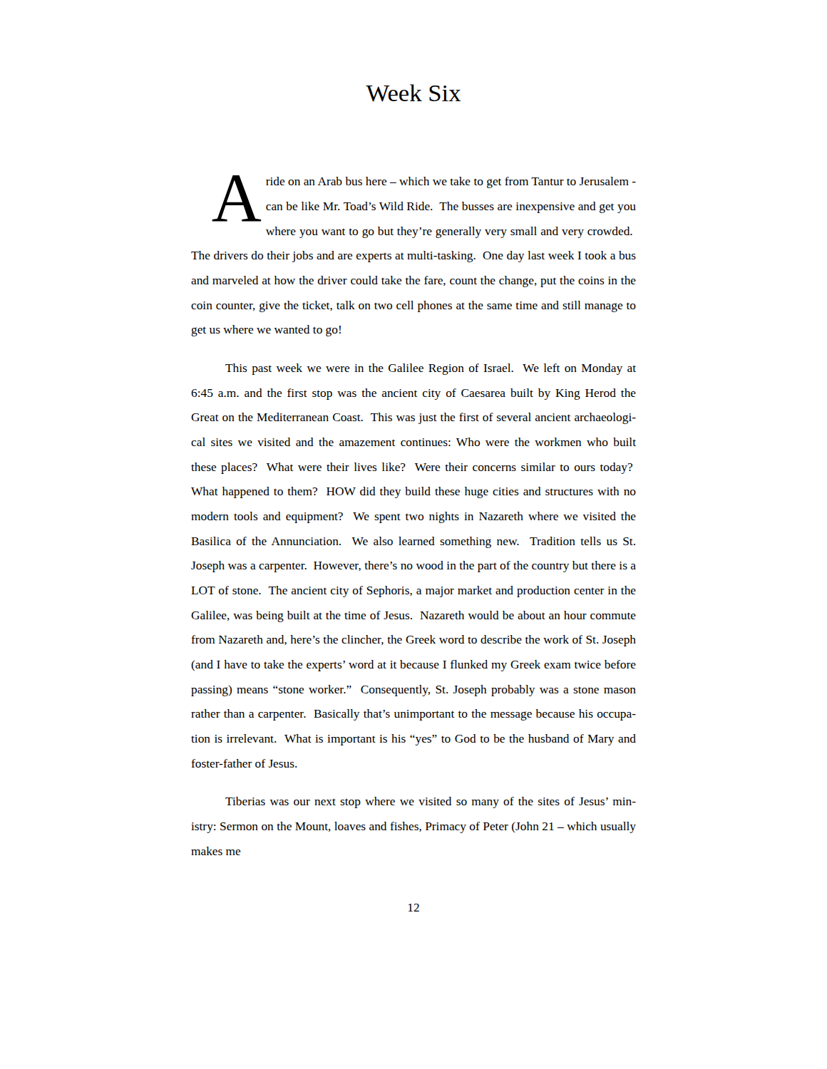Week Six
A ride on an Arab bus here – which we take to get from Tantur to Jerusalem - can be like Mr. Toad’s Wild Ride. The busses are inexpensive and get you where you want to go but they’re generally very small and very crowded. The drivers do their jobs and are experts at multi-tasking. One day last week I took a bus and marveled at how the driver could take the fare, count the change, put the coins in the coin counter, give the ticket, talk on two cell phones at the same time and still manage to get us where we wanted to go!
This past week we were in the Galilee Region of Israel. We left on Monday at 6:45 a.m. and the first stop was the ancient city of Caesarea built by King Herod the Great on the Mediterranean Coast. This was just the first of several ancient archaeological sites we visited and the amazement continues: Who were the workmen who built these places? What were their lives like? Were their concerns similar to ours today? What happened to them? HOW did they build these huge cities and structures with no modern tools and equipment? We spent two nights in Nazareth where we visited the Basilica of the Annunciation. We also learned something new. Tradition tells us St. Joseph was a carpenter. However, there’s no wood in the part of the country but there is a LOT of stone. The ancient city of Sephoris, a major market and production center in the Galilee, was being built at the time of Jesus. Nazareth would be about an hour commute from Nazareth and, here’s the clincher, the Greek word to describe the work of St. Joseph (and I have to take the experts’ word at it because I flunked my Greek exam twice before passing) means “stone worker.” Consequently, St. Joseph probably was a stone mason rather than a carpenter. Basically that’s unimportant to the message because his occupation is irrelevant. What is important is his “yes” to God to be the husband of Mary and foster-father of Jesus.
Tiberias was our next stop where we visited so many of the sites of Jesus’ ministry: Sermon on the Mount, loaves and fishes, Primacy of Peter (John 21 – which usually makes me
12